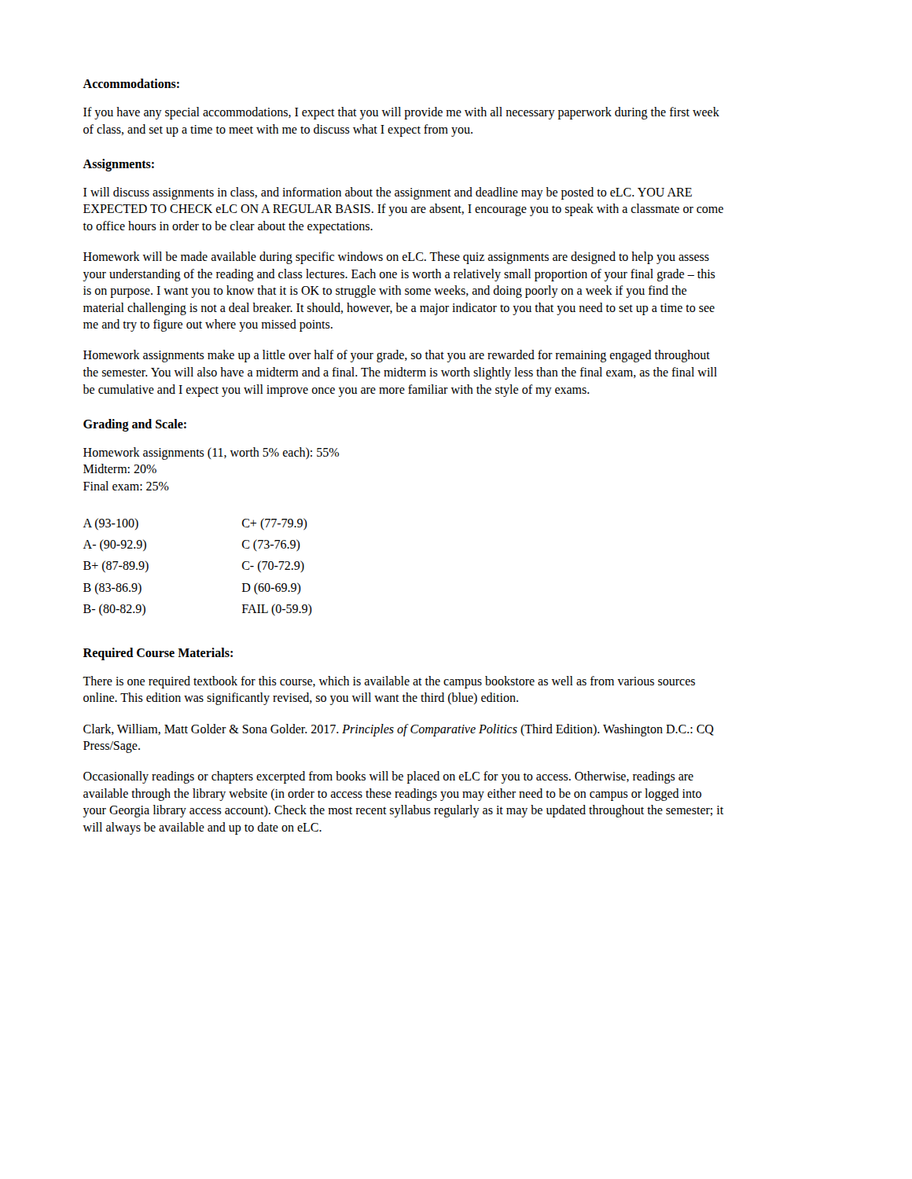Accommodations:
If you have any special accommodations, I expect that you will provide me with all necessary paperwork during the first week of class, and set up a time to meet with me to discuss what I expect from you.
Assignments:
I will discuss assignments in class, and information about the assignment and deadline may be posted to eLC. YOU ARE EXPECTED TO CHECK eLC ON A REGULAR BASIS. If you are absent, I encourage you to speak with a classmate or come to office hours in order to be clear about the expectations.
Homework will be made available during specific windows on eLC. These quiz assignments are designed to help you assess your understanding of the reading and class lectures. Each one is worth a relatively small proportion of your final grade – this is on purpose. I want you to know that it is OK to struggle with some weeks, and doing poorly on a week if you find the material challenging is not a deal breaker. It should, however, be a major indicator to you that you need to set up a time to see me and try to figure out where you missed points.
Homework assignments make up a little over half of your grade, so that you are rewarded for remaining engaged throughout the semester. You will also have a midterm and a final. The midterm is worth slightly less than the final exam, as the final will be cumulative and I expect you will improve once you are more familiar with the style of my exams.
Grading and Scale:
Homework assignments (11, worth 5% each): 55%
Midterm: 20%
Final exam: 25%
| A (93-100) | C+ (77-79.9) |
| A- (90-92.9) | C (73-76.9) |
| B+ (87-89.9) | C- (70-72.9) |
| B (83-86.9) | D (60-69.9) |
| B- (80-82.9) | FAIL (0-59.9) |
Required Course Materials:
There is one required textbook for this course, which is available at the campus bookstore as well as from various sources online. This edition was significantly revised, so you will want the third (blue) edition.
Clark, William, Matt Golder & Sona Golder. 2017. Principles of Comparative Politics (Third Edition). Washington D.C.: CQ Press/Sage.
Occasionally readings or chapters excerpted from books will be placed on eLC for you to access. Otherwise, readings are available through the library website (in order to access these readings you may either need to be on campus or logged into your Georgia library access account). Check the most recent syllabus regularly as it may be updated throughout the semester; it will always be available and up to date on eLC.